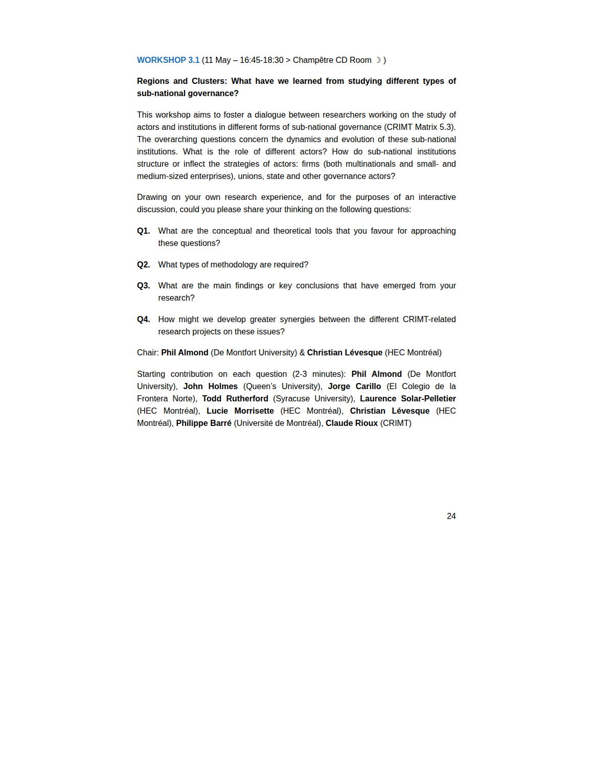WORKSHOP 3.1 (11 May – 16:45-18:30 > Champêtre CD Room ☽ )
Regions and Clusters: What have we learned from studying different types of sub-national governance?
This workshop aims to foster a dialogue between researchers working on the study of actors and institutions in different forms of sub-national governance (CRIMT Matrix 5.3). The overarching questions concern the dynamics and evolution of these sub-national institutions. What is the role of different actors? How do sub-national institutions structure or inflect the strategies of actors: firms (both multinationals and small- and medium-sized enterprises), unions, state and other governance actors?
Drawing on your own research experience, and for the purposes of an interactive discussion, could you please share your thinking on the following questions:
Q1. What are the conceptual and theoretical tools that you favour for approaching these questions?
Q2. What types of methodology are required?
Q3. What are the main findings or key conclusions that have emerged from your research?
Q4. How might we develop greater synergies between the different CRIMT-related research projects on these issues?
Chair: Phil Almond (De Montfort University) & Christian Lévesque (HEC Montréal)
Starting contribution on each question (2-3 minutes): Phil Almond (De Montfort University), John Holmes (Queen’s University), Jorge Carillo (El Colegio de la Frontera Norte), Todd Rutherford (Syracuse University), Laurence Solar-Pelletier (HEC Montréal), Lucie Morrisette (HEC Montréal), Christian Lévesque (HEC Montréal), Philippe Barré (Université de Montréal), Claude Rioux (CRIMT)
24